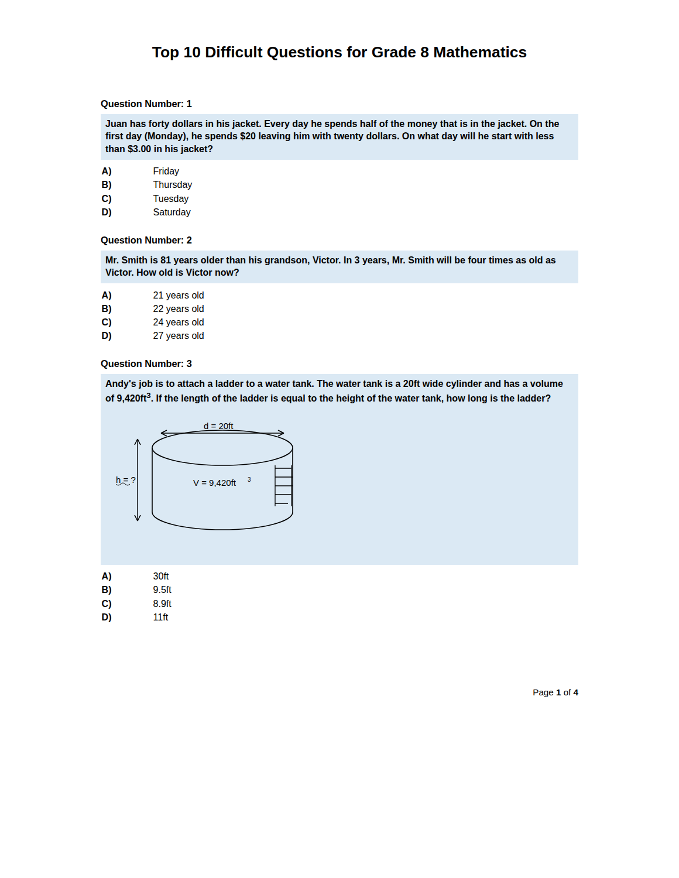Top 10 Difficult Questions for Grade 8 Mathematics
Question Number: 1
Juan has forty dollars in his jacket. Every day he spends half of the money that is in the jacket. On the first day (Monday), he spends $20 leaving him with twenty dollars. On what day will he start with less than $3.00 in his jacket?
| A) | Friday |
| B) | Thursday |
| C) | Tuesday |
| D) | Saturday |
Question Number: 2
Mr. Smith is 81 years older than his grandson, Victor. In 3 years, Mr. Smith will be four times as old as Victor. How old is Victor now?
| A) | 21 years old |
| B) | 22 years old |
| C) | 24 years old |
| D) | 27 years old |
Question Number: 3
Andy's job is to attach a ladder to a water tank. The water tank is a 20ft wide cylinder and has a volume of 9,420ft3. If the length of the ladder is equal to the height of the water tank, how long is the ladder?
| A) | 30ft |
| B) | 9.5ft |
| C) | 8.9ft |
| D) | 11ft |
Page 1 of 4